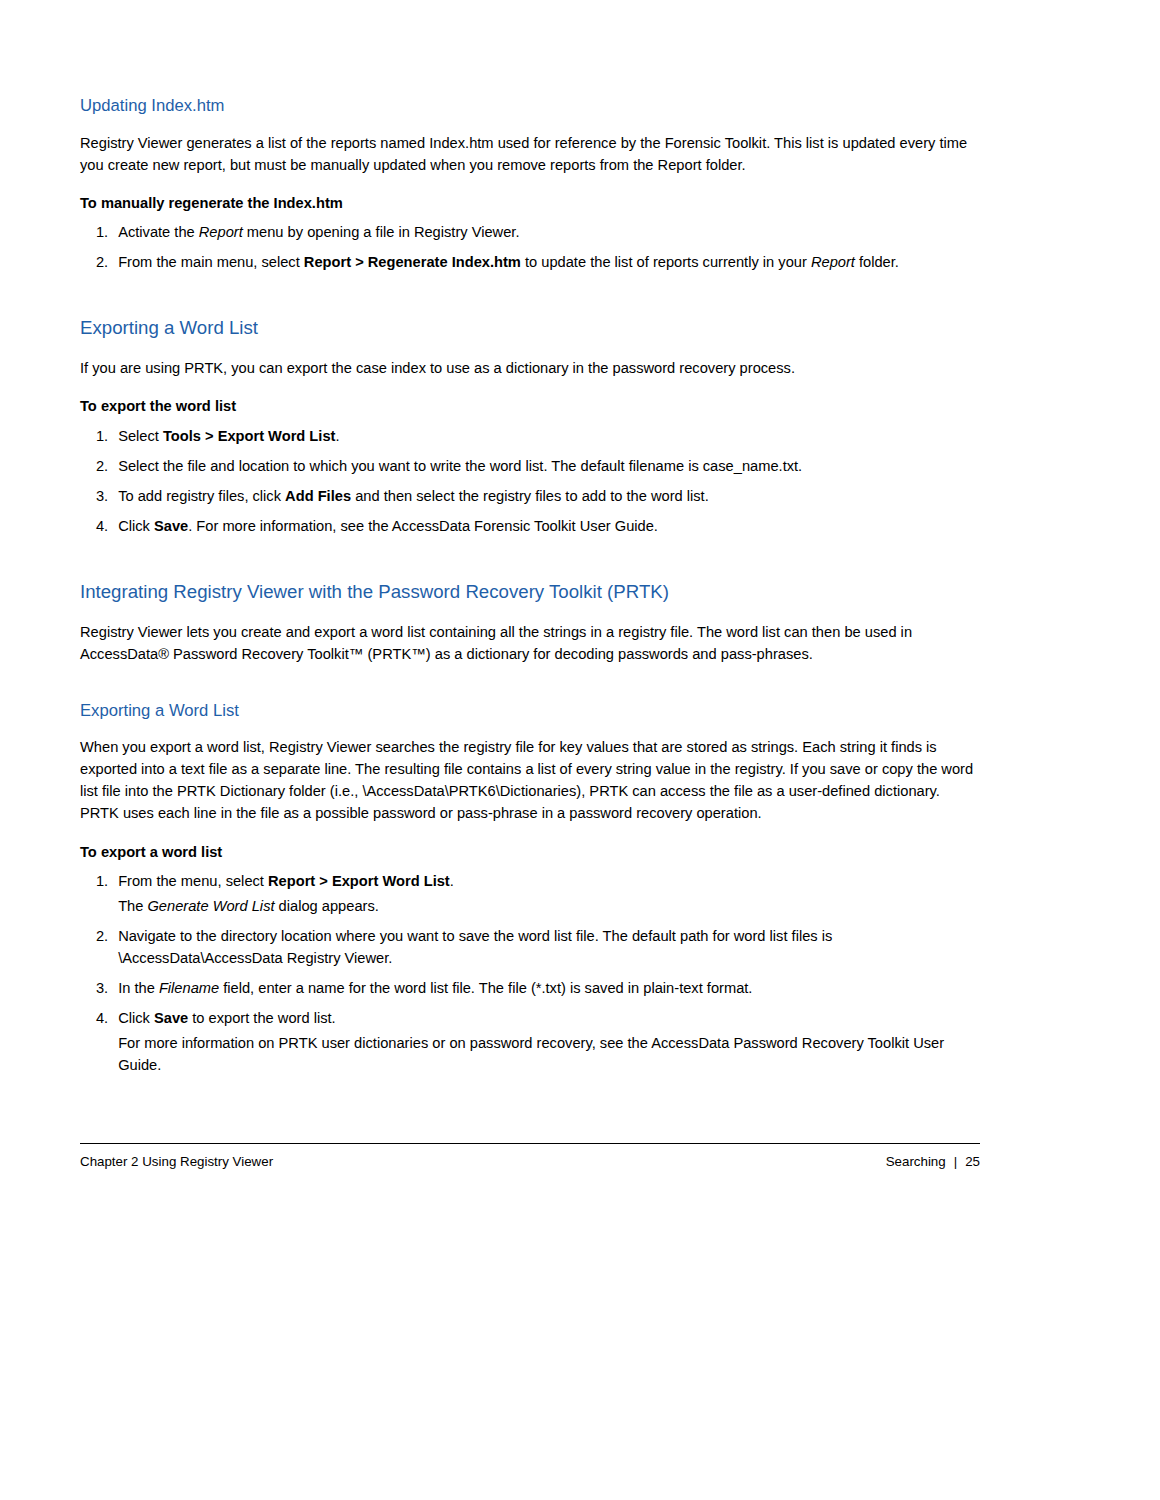Updating Index.htm
Registry Viewer generates a list of the reports named Index.htm used for reference by the Forensic Toolkit. This list is updated every time you create new report, but must be manually updated when you remove reports from the Report folder.
To manually regenerate the Index.htm
Activate the Report menu by opening a file in Registry Viewer.
From the main menu, select Report > Regenerate Index.htm to update the list of reports currently in your Report folder.
Exporting a Word List
If you are using PRTK, you can export the case index to use as a dictionary in the password recovery process.
To export the word list
Select Tools > Export Word List.
Select the file and location to which you want to write the word list. The default filename is case_name.txt.
To add registry files, click Add Files and then select the registry files to add to the word list.
Click Save. For more information, see the AccessData Forensic Toolkit User Guide.
Integrating Registry Viewer with the Password Recovery Toolkit (PRTK)
Registry Viewer lets you create and export a word list containing all the strings in a registry file. The word list can then be used in AccessData® Password Recovery Toolkit™ (PRTK™) as a dictionary for decoding passwords and pass-phrases.
Exporting a Word List
When you export a word list, Registry Viewer searches the registry file for key values that are stored as strings. Each string it finds is exported into a text file as a separate line. The resulting file contains a list of every string value in the registry. If you save or copy the word list file into the PRTK Dictionary folder (i.e., \AccessData\PRTK6\Dictionaries), PRTK can access the file as a user-defined dictionary. PRTK uses each line in the file as a possible password or pass-phrase in a password recovery operation.
To export a word list
From the menu, select Report > Export Word List.
The Generate Word List dialog appears.
Navigate to the directory location where you want to save the word list file. The default path for word list files is \AccessData\AccessData Registry Viewer.
In the Filename field, enter a name for the word list file. The file (*.txt) is saved in plain-text format.
Click Save to export the word list.
For more information on PRTK user dictionaries or on password recovery, see the AccessData Password Recovery Toolkit User Guide.
Chapter 2 Using Registry Viewer
Searching|25